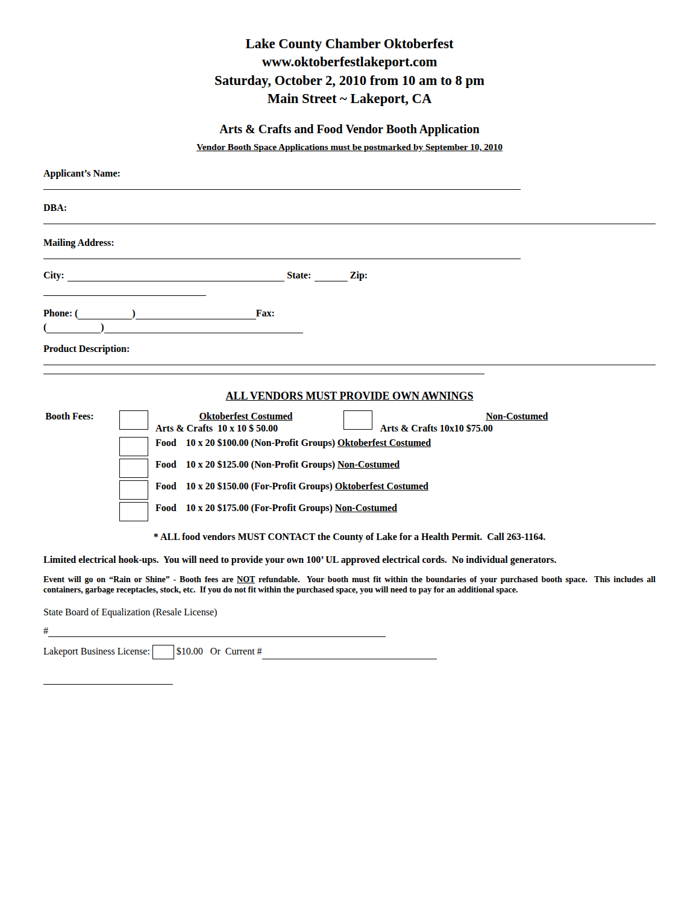Lake County Chamber Oktoberfest
www.oktoberfestlakeport.com
Saturday, October 2, 2010 from 10 am to 8 pm
Main Street ~ Lakeport, CA
Arts & Crafts and Food Vendor Booth Application
Vendor Booth Space Applications must be postmarked by September 10, 2010
Applicant’s Name:
DBA:
Mailing Address:
City: State: Zip:
Phone: ( ) Fax:
( )
Product Description:
ALL VENDORS MUST PROVIDE OWN AWNINGS
| Booth Fees: | | Oktoberfest Costumed Arts & Crafts 10 x 10 $ 50.00 | | Non-Costumed Arts & Crafts 10x10 $75.00 |
| | | Food 10 x 20 $100.00 (Non-Profit Groups) Oktoberfest Costumed |
| | | Food 10 x 20 $125.00 (Non-Profit Groups) Non-Costumed |
| | | Food 10 x 20 $150.00 (For-Profit Groups) Oktoberfest Costumed |
| | | Food 10 x 20 $175.00 (For-Profit Groups) Non-Costumed |
* ALL food vendors MUST CONTACT the County of Lake for a Health Permit. Call 263-1164.
Limited electrical hook-ups. You will need to provide your own 100’ UL approved electrical cords. No individual generators.
Event will go on “Rain or Shine” - Booth fees are NOT refundable. Your booth must fit within the boundaries of your purchased booth space. This includes all containers, garbage receptacles, stock, etc. If you do not fit within the purchased space, you will need to pay for an additional space.
State Board of Equalization (Resale License)
#
Lakeport Business License: $10.00 Or Current #